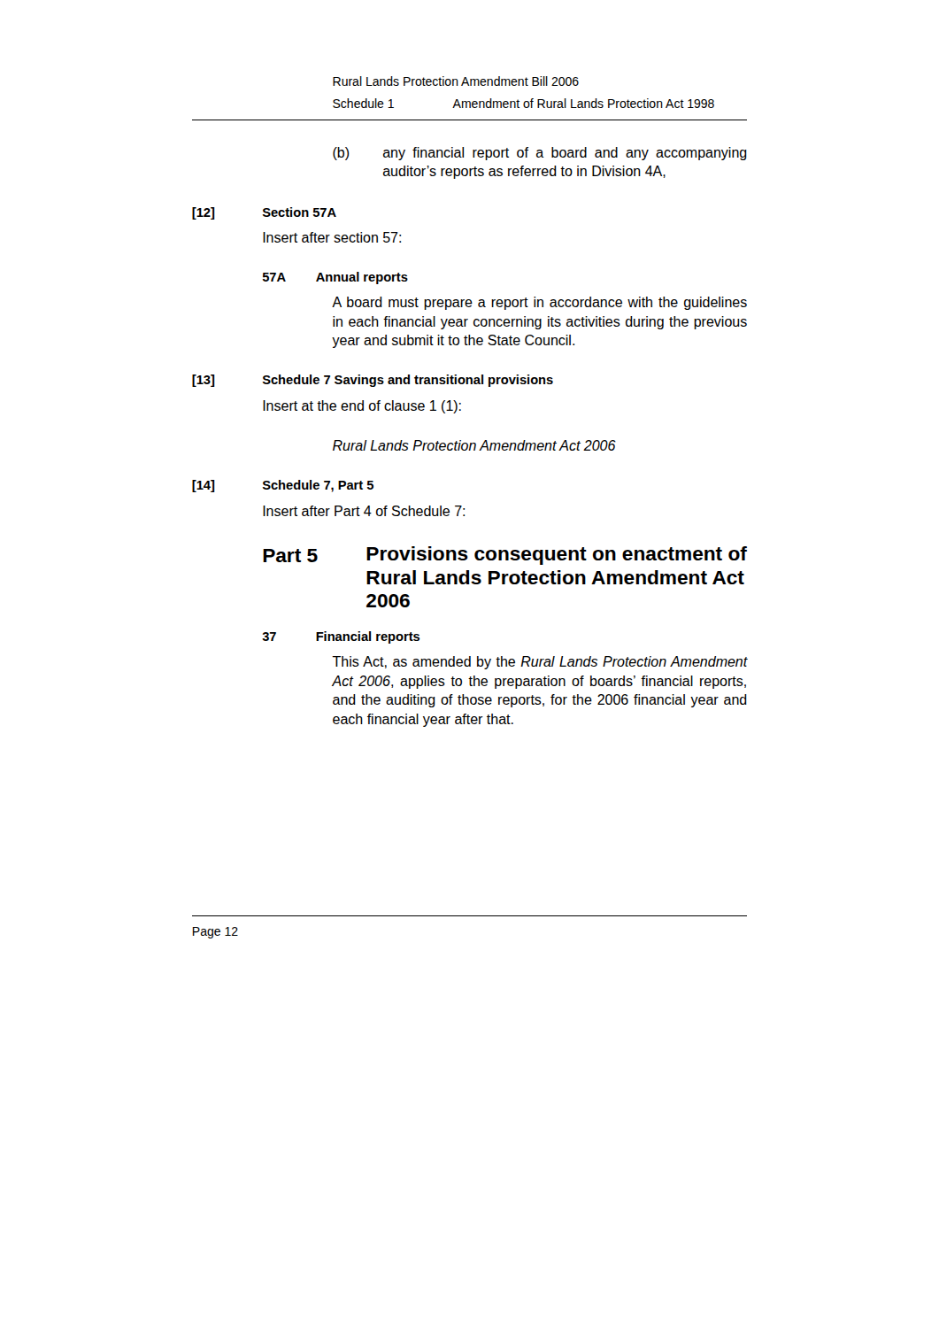Rural Lands Protection Amendment Bill 2006
Schedule 1 Amendment of Rural Lands Protection Act 1998
(b) any financial report of a board and any accompanying auditor’s reports as referred to in Division 4A,
[12] Section 57A
Insert after section 57:
57AAnnual reports
A board must prepare a report in accordance with the guidelines in each financial year concerning its activities during the previous year and submit it to the State Council.
[13] Schedule 7 Savings and transitional provisions
Insert at the end of clause 1 (1):
Rural Lands Protection Amendment Act 2006
[14] Schedule 7, Part 5
Insert after Part 4 of Schedule 7:
Part 5
Provisions consequent on enactment of Rural Lands Protection Amendment Act 2006
37 Financial reports
This Act, as amended by the Rural Lands Protection Amendment Act 2006, applies to the preparation of boards’ financial reports, and the auditing of those reports, for the 2006 financial year and each financial year after that.
Page 12